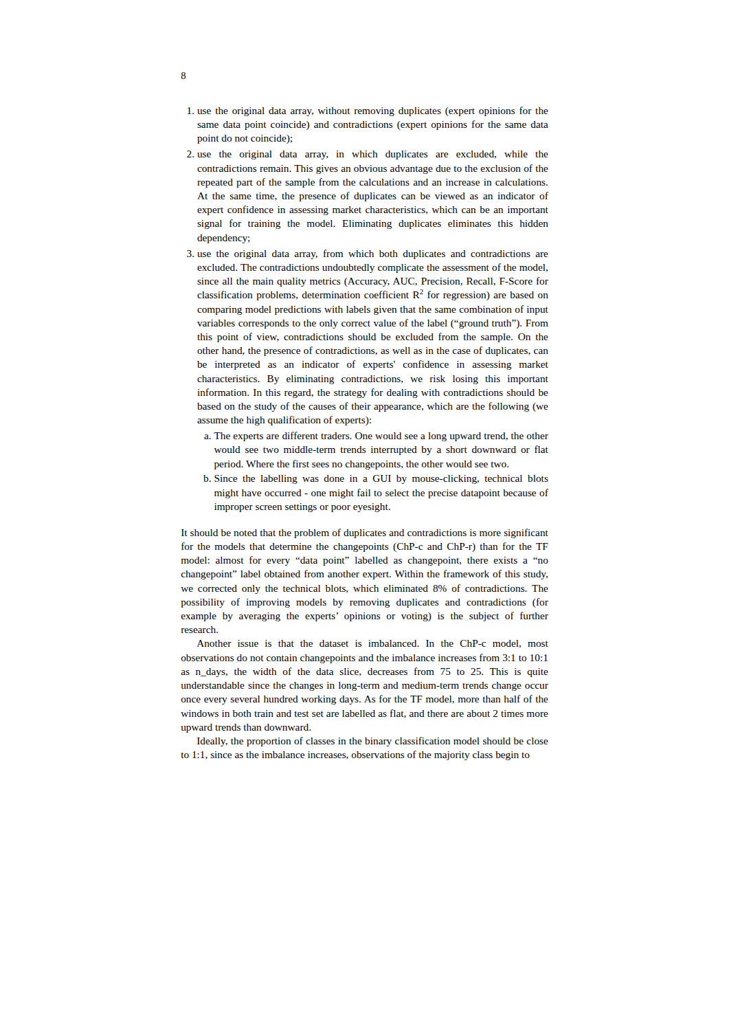8
use the original data array, without removing duplicates (expert opinions for the same data point coincide) and contradictions (expert opinions for the same data point do not coincide);
use the original data array, in which duplicates are excluded, while the contradictions remain. This gives an obvious advantage due to the exclusion of the repeated part of the sample from the calculations and an increase in calculations. At the same time, the presence of duplicates can be viewed as an indicator of expert confidence in assessing market characteristics, which can be an important signal for training the model. Eliminating duplicates eliminates this hidden dependency;
use the original data array, from which both duplicates and contradictions are excluded. The contradictions undoubtedly complicate the assessment of the model, since all the main quality metrics (Accuracy, AUC, Precision, Recall, F-Score for classification problems, determination coefficient R2 for regression) are based on comparing model predictions with labels given that the same combination of input variables corresponds to the only correct value of the label (“ground truth”). From this point of view, contradictions should be excluded from the sample. On the other hand, the presence of contradictions, as well as in the case of duplicates, can be interpreted as an indicator of experts' confidence in assessing market characteristics. By eliminating contradictions, we risk losing this important information. In this regard, the strategy for dealing with contradictions should be based on the study of the causes of their appearance, which are the following (we assume the high qualification of experts):
The experts are different traders. One would see a long upward trend, the other would see two middle-term trends interrupted by a short downward or flat period. Where the first sees no changepoints, the other would see two.
Since the labelling was done in a GUI by mouse-clicking, technical blots might have occurred - one might fail to select the precise datapoint because of improper screen settings or poor eyesight.
It should be noted that the problem of duplicates and contradictions is more significant for the models that determine the changepoints (ChP-c and ChP-r) than for the TF model: almost for every “data point” labelled as changepoint, there exists a “no changepoint” label obtained from another expert. Within the framework of this study, we corrected only the technical blots, which eliminated 8% of contradictions. The possibility of improving models by removing duplicates and contradictions (for example by averaging the experts’ opinions or voting) is the subject of further research.
Another issue is that the dataset is imbalanced. In the ChP-c model, most observations do not contain changepoints and the imbalance increases from 3:1 to 10:1 as n_days, the width of the data slice, decreases from 75 to 25. This is quite understandable since the changes in long-term and medium-term trends change occur once every several hundred working days. As for the TF model, more than half of the windows in both train and test set are labelled as flat, and there are about 2 times more upward trends than downward.
Ideally, the proportion of classes in the binary classification model should be close to 1:1, since as the imbalance increases, observations of the majority class begin to